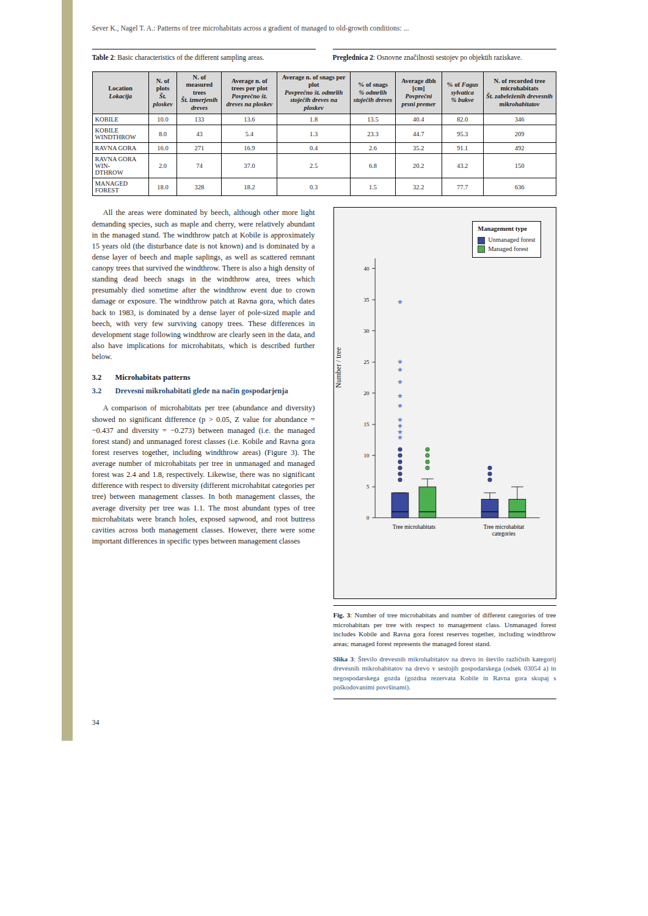Sever K., Nagel T. A.: Patterns of tree microhabitats across a gradient of managed to old-growth conditions: ...
Table 2: Basic characteristics of the different sampling areas.
Preglednica 2: Osnovne značilnosti sestojev po objektih raziskave.
| Location Lokacija | N. of plots Št. ploskev | N. of measured trees Št. izmerjenih dreves | Average n. of trees per plot Povprečno št. dreves na ploskev | Average n. of snags per plot Povprečno št. odmrlih stoječih dreves na ploskev | % of snags % odmrlih stoječih dreves | Average dbh [cm] Povprečni prsni premer | % of Fagus sylvatica % bukve | N. of recorded tree microhabitats Št. zabeleženih drevesnih mikrohabitatov |
| --- | --- | --- | --- | --- | --- | --- | --- | --- |
| KOBILE | 10.0 | 133 | 13.6 | 1.8 | 13.5 | 40.4 | 82.0 | 346 |
| KOBILE WINDTHROW | 8.0 | 43 | 5.4 | 1.3 | 23.3 | 44.7 | 95.3 | 209 |
| RAVNA GORA | 16.0 | 271 | 16.9 | 0.4 | 2.6 | 35.2 | 91.1 | 492 |
| RAVNA GORA WIN- DTHROW | 2.0 | 74 | 37.0 | 2.5 | 6.8 | 20.2 | 43.2 | 150 |
| MANAGED FOREST | 18.0 | 328 | 18.2 | 0.3 | 1.5 | 32.2 | 77.7 | 636 |
All the areas were dominated by beech, although other more light demanding species, such as maple and cherry, were relatively abundant in the managed stand. The windthrow patch at Kobile is approximately 15 years old (the disturbance date is not known) and is dominated by a dense layer of beech and maple saplings, as well as scattered remnant canopy trees that survived the windthrow. There is also a high density of standing dead beech snags in the windthrow area, trees which presumably died sometime after the windthrow event due to crown damage or exposure. The windthrow patch at Ravna gora, which dates back to 1983, is dominated by a dense layer of pole-sized maple and beech, with very few surviving canopy trees. These differences in development stage following windthrow are clearly seen in the data, and also have implications for microhabitats, which is described further below.
3.2 Microhabitats patterns
3.2 Drevesni mikrohabitati glede na način gospodarjenja
A comparison of microhabitats per tree (abundance and diversity) showed no significant difference (p > 0.05, Z value for abundance = −0.437 and diversity = −0.273) between managed (i.e. the managed forest stand) and unmanaged forest classes (i.e. Kobile and Ravna gora forest reserves together, including windthrow areas) (Figure 3). The average number of microhabitats per tree in unmanaged and managed forest was 2.4 and 1.8, respectively. Likewise, there was no significant difference with respect to diversity (different microhabitat categories per tree) between management classes. In both management classes, the average diversity per tree was 1.1. The most abundant types of tree microhabitats were branch holes, exposed sapwood, and root buttress cavities across both management classes. However, there were some important differences in specific types between management classes
Management type
Unmanaged forest
Managed forest
Number / tree
0 5 10 15 20 25 30 35 40 ★ ★ ★ ★ ★ ★ ★ ★ ★ ★ Tree microhabitats Tree microhabitat categories
Fig. 3: Number of tree microhabitats and number of different categories of tree microhabitats per tree with respect to management class. Unmanaged forest includes Kobile and Ravna gora forest reserves together, including windthrow areas; managed forest represents the managed forest stand.
Slika 3: Število drevesnih mikrohabitatov na drevo in število različnih kategorij drevesnih mikrohabitatov na drevo v sestojih gospodarskega (odsek 03054 a) in negospodarskega gozda (gozdna rezervata Kobile in Ravna gora skupaj s poškodovanimi površinami).
34